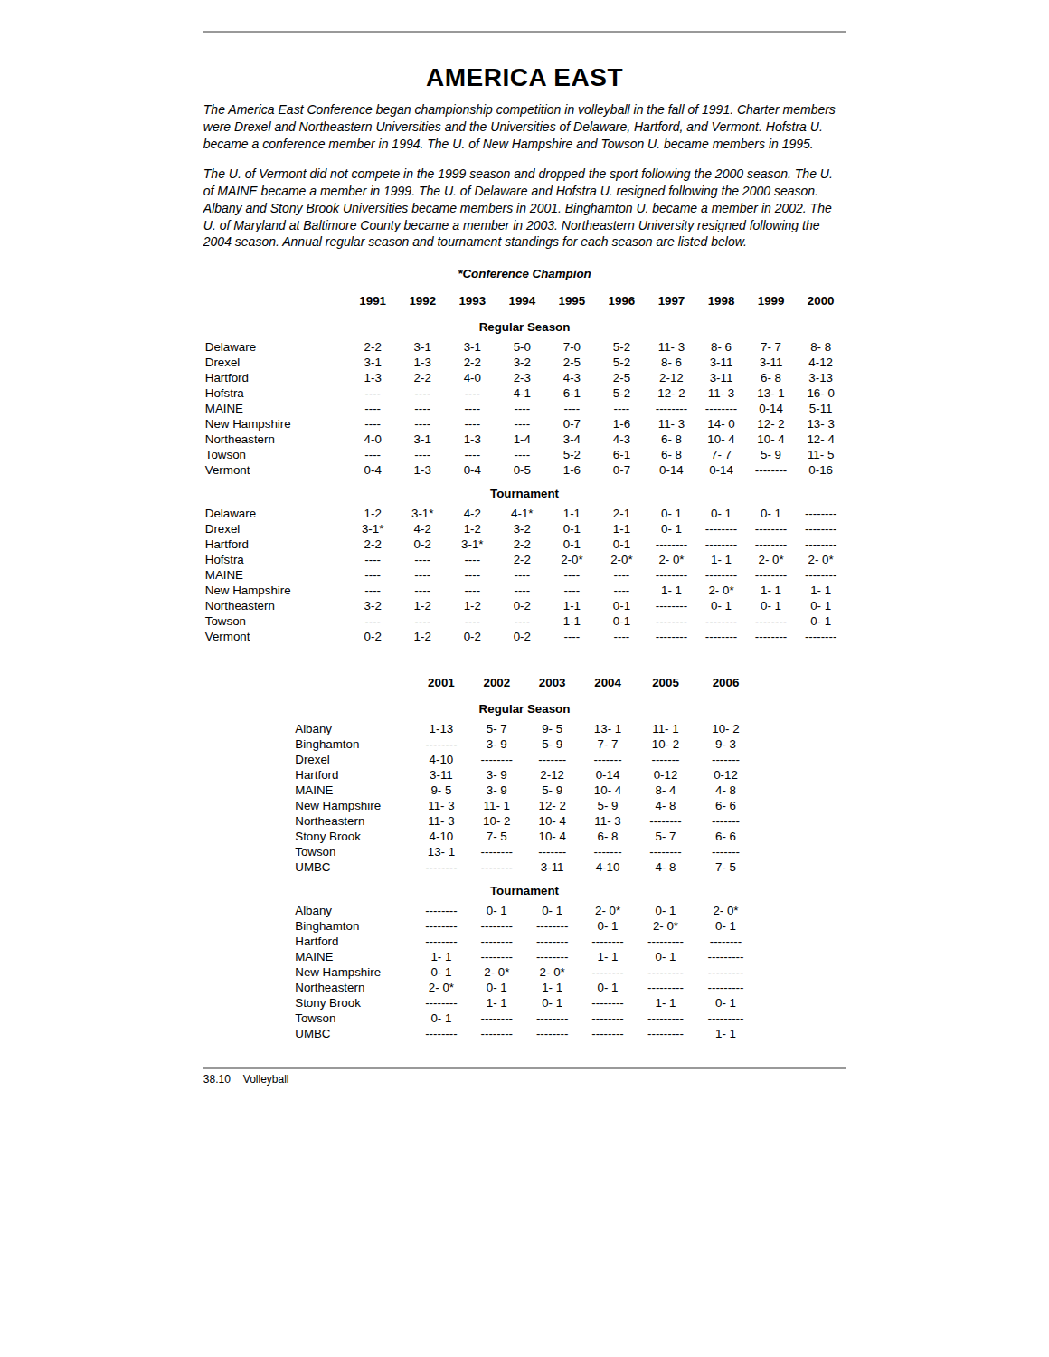AMERICA EAST
The America East Conference began championship competition in volleyball in the fall of 1991. Charter members were Drexel and Northeastern Universities and the Universities of Delaware, Hartford, and Vermont. Hofstra U. became a conference member in 1994. The U. of New Hampshire and Towson U. became members in 1995.
The U. of Vermont did not compete in the 1999 season and dropped the sport following the 2000 season. The U. of MAINE became a member in 1999. The U. of Delaware and Hofstra U. resigned following the 2000 season. Albany and Stony Brook Universities became members in 2001. Binghamton U. became a member in 2002. The U. of Maryland at Baltimore County became a member in 2003. Northeastern University resigned following the 2004 season. Annual regular season and tournament standings for each season are listed below.
*Conference Champion
| | 1991 | 1992 | 1993 | 1994 | 1995 | 1996 | 1997 | 1998 | 1999 | 2000 |
| --- | --- | --- | --- | --- | --- | --- | --- | --- | --- | --- |
| Regular Season |
| Delaware | 2-2 | 3-1 | 3-1 | 5-0 | 7-0 | 5-2 | 11- 3 | 8- 6 | 7- 7 | 8- 8 |
| Drexel | 3-1 | 1-3 | 2-2 | 3-2 | 2-5 | 5-2 | 8- 6 | 3-11 | 3-11 | 4-12 |
| Hartford | 1-3 | 2-2 | 4-0 | 2-3 | 4-3 | 2-5 | 2-12 | 3-11 | 6- 8 | 3-13 |
| Hofstra | ---- | ---- | ---- | 4-1 | 6-1 | 5-2 | 12- 2 | 11- 3 | 13- 1 | 16- 0 |
| MAINE | ---- | ---- | ---- | ---- | ---- | ---- | -------- | -------- | 0-14 | 5-11 |
| New Hampshire | ---- | ---- | ---- | ---- | 0-7 | 1-6 | 11- 3 | 14- 0 | 12- 2 | 13- 3 |
| Northeastern | 4-0 | 3-1 | 1-3 | 1-4 | 3-4 | 4-3 | 6- 8 | 10- 4 | 10- 4 | 12- 4 |
| Towson | ---- | ---- | ---- | ---- | 5-2 | 6-1 | 6- 8 | 7- 7 | 5- 9 | 11- 5 |
| Vermont | 0-4 | 1-3 | 0-4 | 0-5 | 1-6 | 0-7 | 0-14 | 0-14 | -------- | 0-16 |
| Tournament |
| Delaware | 1-2 | 3-1* | 4-2 | 4-1* | 1-1 | 2-1 | 0- 1 | 0- 1 | 0- 1 | -------- |
| Drexel | 3-1* | 4-2 | 1-2 | 3-2 | 0-1 | 1-1 | 0- 1 | -------- | -------- | -------- |
| Hartford | 2-2 | 0-2 | 3-1* | 2-2 | 0-1 | 0-1 | -------- | -------- | -------- | -------- |
| Hofstra | ---- | ---- | ---- | 2-2 | 2-0* | 2-0* | 2- 0* | 1- 1 | 2- 0* | 2- 0* |
| MAINE | ---- | ---- | ---- | ---- | ---- | ---- | -------- | -------- | -------- | -------- |
| New Hampshire | ---- | ---- | ---- | ---- | ---- | ---- | 1- 1 | 2- 0* | 1- 1 | 1- 1 |
| Northeastern | 3-2 | 1-2 | 1-2 | 0-2 | 1-1 | 0-1 | -------- | 0- 1 | 0- 1 | 0- 1 |
| Towson | ---- | ---- | ---- | ---- | 1-1 | 0-1 | -------- | -------- | -------- | 0- 1 |
| Vermont | 0-2 | 1-2 | 0-2 | 0-2 | ---- | ---- | -------- | -------- | -------- | -------- |
| | 2001 | 2002 | 2003 | 2004 | 2005 | 2006 |
| --- | --- | --- | --- | --- | --- | --- |
| Regular Season |
| Albany | 1-13 | 5- 7 | 9- 5 | 13- 1 | 11- 1 | 10- 2 |
| Binghamton | -------- | 3- 9 | 5- 9 | 7- 7 | 10- 2 | 9- 3 |
| Drexel | 4-10 | -------- | ------- | ------- | ------- | ------- |
| Hartford | 3-11 | 3- 9 | 2-12 | 0-14 | 0-12 | 0-12 |
| MAINE | 9- 5 | 3- 9 | 5- 9 | 10- 4 | 8- 4 | 4- 8 |
| New Hampshire | 11- 3 | 11- 1 | 12- 2 | 5- 9 | 4- 8 | 6- 6 |
| Northeastern | 11- 3 | 10- 2 | 10- 4 | 11- 3 | -------- | ------- |
| Stony Brook | 4-10 | 7- 5 | 10- 4 | 6- 8 | 5- 7 | 6- 6 |
| Towson | 13- 1 | -------- | ------- | ------- | -------- | ------- |
| UMBC | -------- | -------- | 3-11 | 4-10 | 4- 8 | 7- 5 |
| Tournament |
| Albany | -------- | 0- 1 | 0- 1 | 2- 0* | 0- 1 | 2- 0* |
| Binghamton | -------- | -------- | -------- | 0- 1 | 2- 0* | 0- 1 |
| Hartford | -------- | -------- | -------- | -------- | --------- | -------- |
| MAINE | 1- 1 | -------- | -------- | 1- 1 | 0- 1 | --------- |
| New Hampshire | 0- 1 | 2- 0* | 2- 0* | -------- | --------- | --------- |
| Northeastern | 2- 0* | 0- 1 | 1- 1 | 0- 1 | --------- | --------- |
| Stony Brook | -------- | 1- 1 | 0- 1 | -------- | 1- 1 | 0- 1 |
| Towson | 0- 1 | -------- | -------- | -------- | --------- | --------- |
| UMBC | -------- | -------- | -------- | -------- | --------- | 1- 1 |
38.10 Volleyball